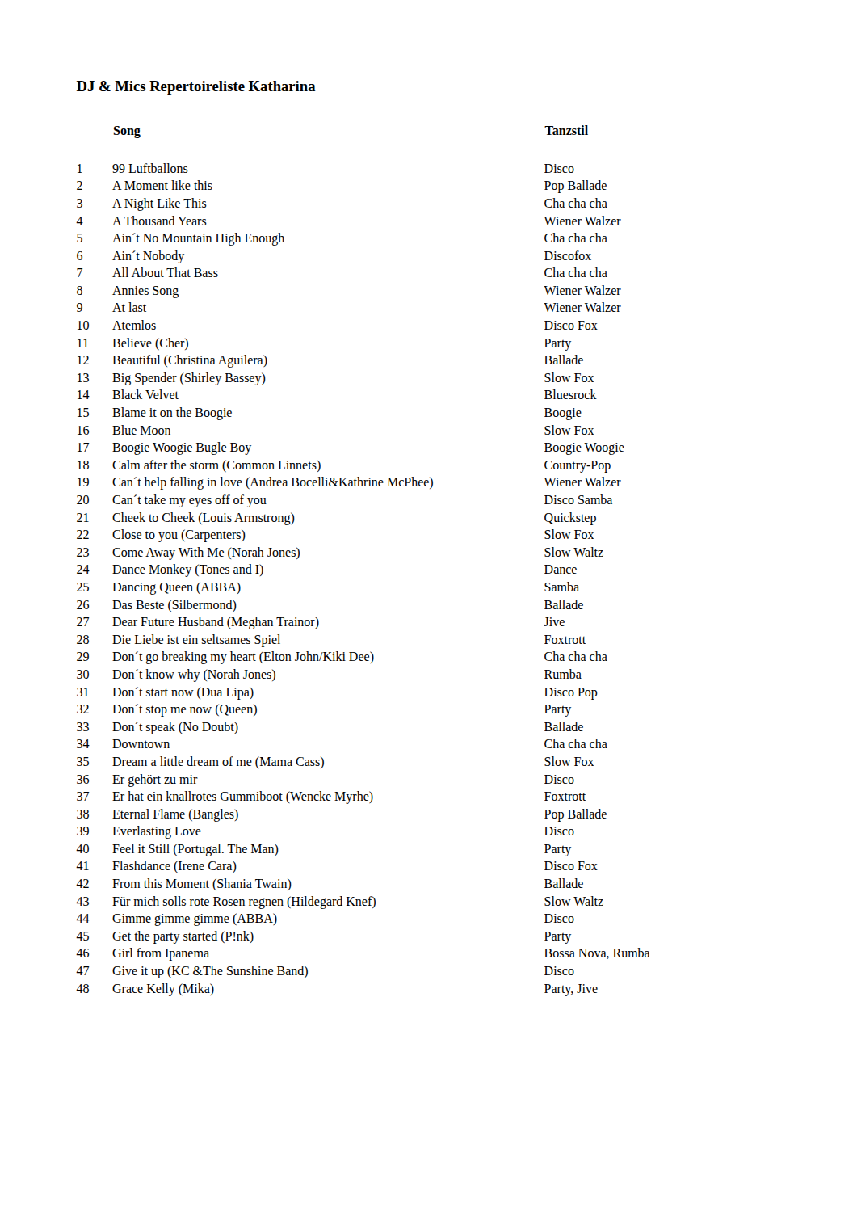DJ & Mics Repertoireliste Katharina
| | Song | Tanzstil |
| --- | --- | --- |
| 1 | 99 Luftballons | Disco |
| 2 | A Moment like this | Pop Ballade |
| 3 | A Night Like This | Cha cha cha |
| 4 | A Thousand Years | Wiener Walzer |
| 5 | Ain´t No Mountain High Enough | Cha cha cha |
| 6 | Ain´t Nobody | Discofox |
| 7 | All About That Bass | Cha cha cha |
| 8 | Annies Song | Wiener Walzer |
| 9 | At last | Wiener Walzer |
| 10 | Atemlos | Disco Fox |
| 11 | Believe (Cher) | Party |
| 12 | Beautiful (Christina Aguilera) | Ballade |
| 13 | Big Spender (Shirley Bassey) | Slow Fox |
| 14 | Black Velvet | Bluesrock |
| 15 | Blame it on the Boogie | Boogie |
| 16 | Blue Moon | Slow Fox |
| 17 | Boogie Woogie Bugle Boy | Boogie Woogie |
| 18 | Calm after the storm (Common Linnets) | Country-Pop |
| 19 | Can´t help falling in love (Andrea Bocelli&Kathrine McPhee) | Wiener Walzer |
| 20 | Can´t take my eyes off of you | Disco Samba |
| 21 | Cheek to Cheek (Louis Armstrong) | Quickstep |
| 22 | Close to you (Carpenters) | Slow Fox |
| 23 | Come Away With Me (Norah Jones) | Slow Waltz |
| 24 | Dance Monkey (Tones and I) | Dance |
| 25 | Dancing Queen (ABBA) | Samba |
| 26 | Das Beste (Silbermond) | Ballade |
| 27 | Dear Future Husband (Meghan Trainor) | Jive |
| 28 | Die Liebe ist ein seltsames Spiel | Foxtrott |
| 29 | Don´t go breaking my heart (Elton John/Kiki Dee) | Cha cha cha |
| 30 | Don´t know why (Norah Jones) | Rumba |
| 31 | Don´t start now (Dua Lipa) | Disco Pop |
| 32 | Don´t stop me now (Queen) | Party |
| 33 | Don´t speak (No Doubt) | Ballade |
| 34 | Downtown | Cha cha cha |
| 35 | Dream a little dream of me (Mama Cass) | Slow Fox |
| 36 | Er gehört zu mir | Disco |
| 37 | Er hat ein knallrotes Gummiboot (Wencke Myrhe) | Foxtrott |
| 38 | Eternal Flame (Bangles) | Pop Ballade |
| 39 | Everlasting Love | Disco |
| 40 | Feel it Still (Portugal. The Man) | Party |
| 41 | Flashdance (Irene Cara) | Disco Fox |
| 42 | From this Moment (Shania Twain) | Ballade |
| 43 | Für mich solls rote Rosen regnen (Hildegard Knef) | Slow Waltz |
| 44 | Gimme gimme gimme (ABBA) | Disco |
| 45 | Get the party started (P!nk) | Party |
| 46 | Girl from Ipanema | Bossa Nova, Rumba |
| 47 | Give it up (KC &The Sunshine Band) | Disco |
| 48 | Grace Kelly (Mika) | Party, Jive |